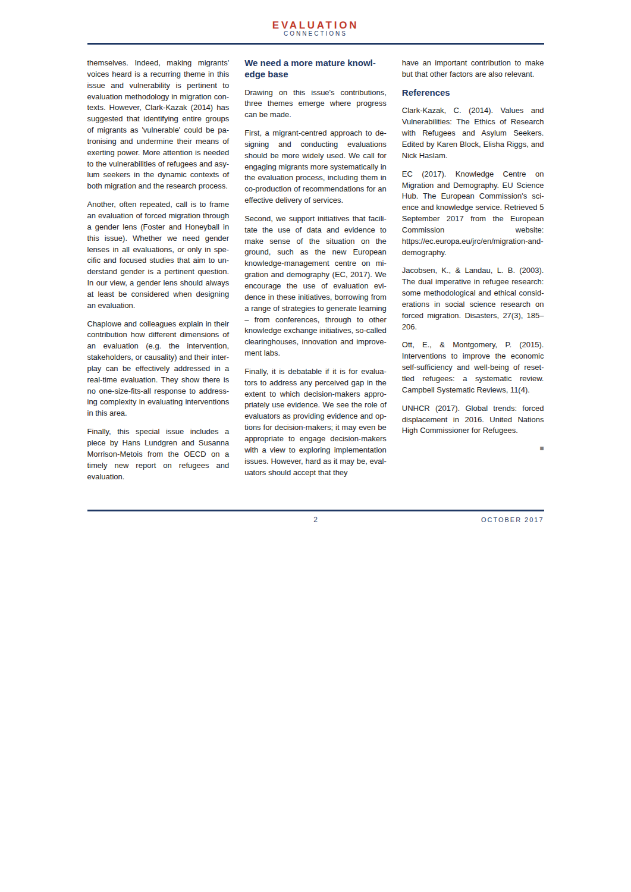Evaluation
Connections
themselves. Indeed, making migrants' voices heard is a recurring theme in this issue and vulnerability is pertinent to evaluation methodology in migration contexts. However, Clark-Kazak (2014) has suggested that identifying entire groups of migrants as 'vulnerable' could be patronising and undermine their means of exerting power. More attention is needed to the vulnerabilities of refugees and asylum seekers in the dynamic contexts of both migration and the research process.
Another, often repeated, call is to frame an evaluation of forced migration through a gender lens (Foster and Honeyball in this issue). Whether we need gender lenses in all evaluations, or only in specific and focused studies that aim to understand gender is a pertinent question. In our view, a gender lens should always at least be considered when designing an evaluation.
Chaplowe and colleagues explain in their contribution how different dimensions of an evaluation (e.g. the intervention, stakeholders, or causality) and their interplay can be effectively addressed in a real-time evaluation. They show there is no one-size-fits-all response to addressing complexity in evaluating interventions in this area.
Finally, this special issue includes a piece by Hans Lundgren and Susanna Morrison-Metois from the OECD on a timely new report on refugees and evaluation.
We need a more mature knowledge base
Drawing on this issue's contributions, three themes emerge where progress can be made.
First, a migrant-centred approach to designing and conducting evaluations should be more widely used. We call for engaging migrants more systematically in the evaluation process, including them in co-production of recommendations for an effective delivery of services.
Second, we support initiatives that facilitate the use of data and evidence to make sense of the situation on the ground, such as the new European knowledge-management centre on migration and demography (EC, 2017). We encourage the use of evaluation evidence in these initiatives, borrowing from a range of strategies to generate learning – from conferences, through to other knowledge exchange initiatives, so-called clearinghouses, innovation and improvement labs.
Finally, it is debatable if it is for evaluators to address any perceived gap in the extent to which decision-makers appropriately use evidence. We see the role of evaluators as providing evidence and options for decision-makers; it may even be appropriate to engage decision-makers with a view to exploring implementation issues. However, hard as it may be, evaluators should accept that they
have an important contribution to make but that other factors are also relevant.
References
Clark-Kazak, C. (2014). Values and Vulnerabilities: The Ethics of Research with Refugees and Asylum Seekers. Edited by Karen Block, Elisha Riggs, and Nick Haslam.
EC (2017). Knowledge Centre on Migration and Demography. EU Science Hub. The European Commission's science and knowledge service. Retrieved 5 September 2017 from the European Commission website: https://ec.europa.eu/jrc/en/migration-and-demography.
Jacobsen, K., & Landau, L. B. (2003). The dual imperative in refugee research: some methodological and ethical considerations in social science research on forced migration. Disasters, 27(3), 185–206.
Ott, E., & Montgomery, P. (2015). Interventions to improve the economic self-sufficiency and well-being of resettled refugees: a systematic review. Campbell Systematic Reviews, 11(4).
UNHCR (2017). Global trends: forced displacement in 2016. United Nations High Commissioner for Refugees.
■
2 October 2017